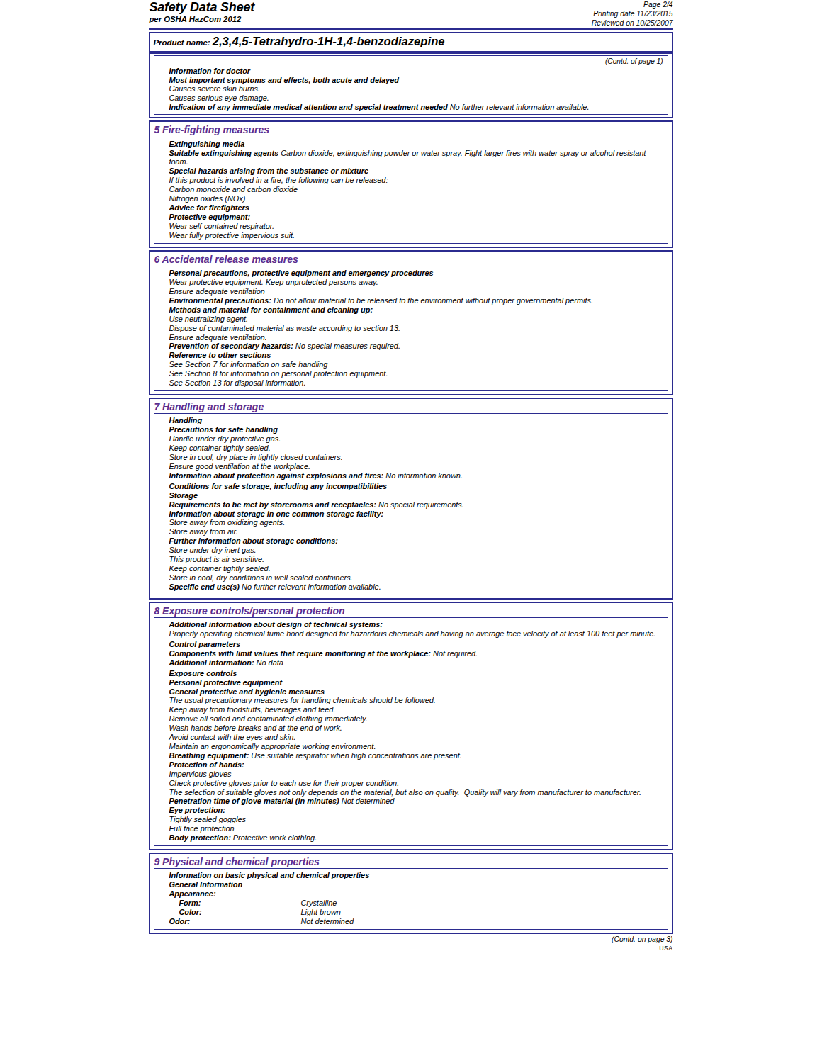Safety Data Sheet
per OSHA HazCom 2012
Page 2/4
Printing date 11/23/2015
Reviewed on 10/25/2007
Product name: 2,3,4,5-Tetrahydro-1H-1,4-benzodiazepine
(Contd. of page 1)
Information for doctor
Most important symptoms and effects, both acute and delayed
Causes severe skin burns.
Causes serious eye damage.
Indication of any immediate medical attention and special treatment needed No further relevant information available.
5 Fire-fighting measures
Extinguishing media
Suitable extinguishing agents Carbon dioxide, extinguishing powder or water spray. Fight larger fires with water spray or alcohol resistant foam.
Special hazards arising from the substance or mixture
If this product is involved in a fire, the following can be released:
Carbon monoxide and carbon dioxide
Nitrogen oxides (NOx)
Advice for firefighters
Protective equipment:
Wear self-contained respirator.
Wear fully protective impervious suit.
6 Accidental release measures
Personal precautions, protective equipment and emergency procedures
Wear protective equipment. Keep unprotected persons away.
Ensure adequate ventilation
Environmental precautions: Do not allow material to be released to the environment without proper governmental permits.
Methods and material for containment and cleaning up:
Use neutralizing agent.
Dispose of contaminated material as waste according to section 13.
Ensure adequate ventilation.
Prevention of secondary hazards: No special measures required.
Reference to other sections
See Section 7 for information on safe handling
See Section 8 for information on personal protection equipment.
See Section 13 for disposal information.
7 Handling and storage
Handling
Precautions for safe handling
Handle under dry protective gas.
Keep container tightly sealed.
Store in cool, dry place in tightly closed containers.
Ensure good ventilation at the workplace.
Information about protection against explosions and fires: No information known.
Conditions for safe storage, including any incompatibilities
Storage
Requirements to be met by storerooms and receptacles: No special requirements.
Information about storage in one common storage facility:
Store away from oxidizing agents.
Store away from air.
Further information about storage conditions:
Store under dry inert gas.
This product is air sensitive.
Keep container tightly sealed.
Store in cool, dry conditions in well sealed containers.
Specific end use(s) No further relevant information available.
8 Exposure controls/personal protection
Additional information about design of technical systems:
Properly operating chemical fume hood designed for hazardous chemicals and having an average face velocity of at least 100 feet per minute.
Control parameters
Components with limit values that require monitoring at the workplace: Not required.
Additional information: No data
Exposure controls
Personal protective equipment
General protective and hygienic measures
The usual precautionary measures for handling chemicals should be followed.
Keep away from foodstuffs, beverages and feed.
Remove all soiled and contaminated clothing immediately.
Wash hands before breaks and at the end of work.
Avoid contact with the eyes and skin.
Maintain an ergonomically appropriate working environment.
Breathing equipment: Use suitable respirator when high concentrations are present.
Protection of hands:
Impervious gloves
Check protective gloves prior to each use for their proper condition.
The selection of suitable gloves not only depends on the material, but also on quality. Quality will vary from manufacturer to manufacturer.
Penetration time of glove material (in minutes) Not determined
Eye protection:
Tightly sealed goggles
Full face protection
Body protection: Protective work clothing.
9 Physical and chemical properties
Information on basic physical and chemical properties
General Information
Appearance:
Form:
Crystalline
Color:
Light brown
Odor:
Not determined
(Contd. on page 3)
USA